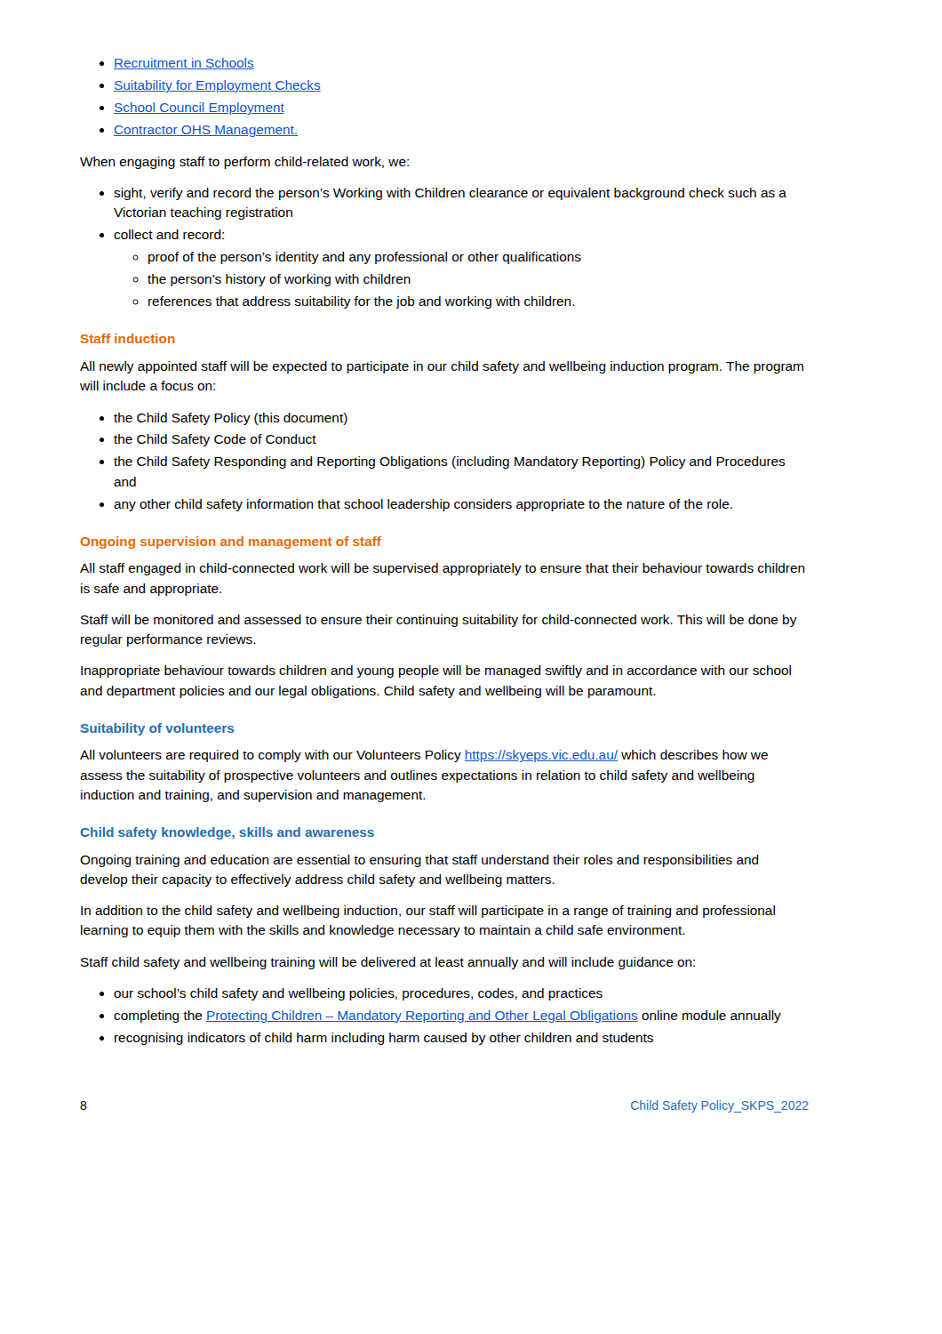Recruitment in Schools
Suitability for Employment Checks
School Council Employment
Contractor OHS Management.
When engaging staff to perform child-related work, we:
sight, verify and record the person’s Working with Children clearance or equivalent background check such as a Victorian teaching registration
collect and record:
proof of the person’s identity and any professional or other qualifications
the person’s history of working with children
references that address suitability for the job and working with children.
Staff induction
All newly appointed staff will be expected to participate in our child safety and wellbeing induction program. The program will include a focus on:
the Child Safety Policy (this document)
the Child Safety Code of Conduct
the Child Safety Responding and Reporting Obligations (including Mandatory Reporting) Policy and Procedures and
any other child safety information that school leadership considers appropriate to the nature of the role.
Ongoing supervision and management of staff
All staff engaged in child-connected work will be supervised appropriately to ensure that their behaviour towards children is safe and appropriate.
Staff will be monitored and assessed to ensure their continuing suitability for child-connected work. This will be done by regular performance reviews.
Inappropriate behaviour towards children and young people will be managed swiftly and in accordance with our school and department policies and our legal obligations. Child safety and wellbeing will be paramount.
Suitability of volunteers
All volunteers are required to comply with our Volunteers Policy https://skyeps.vic.edu.au/ which describes how we assess the suitability of prospective volunteers and outlines expectations in relation to child safety and wellbeing induction and training, and supervision and management.
Child safety knowledge, skills and awareness
Ongoing training and education are essential to ensuring that staff understand their roles and responsibilities and develop their capacity to effectively address child safety and wellbeing matters.
In addition to the child safety and wellbeing induction, our staff will participate in a range of training and professional learning to equip them with the skills and knowledge necessary to maintain a child safe environment.
Staff child safety and wellbeing training will be delivered at least annually and will include guidance on:
our school’s child safety and wellbeing policies, procedures, codes, and practices
completing the Protecting Children – Mandatory Reporting and Other Legal Obligations online module annually
recognising indicators of child harm including harm caused by other children and students
8 Child Safety Policy_SKPS_2022